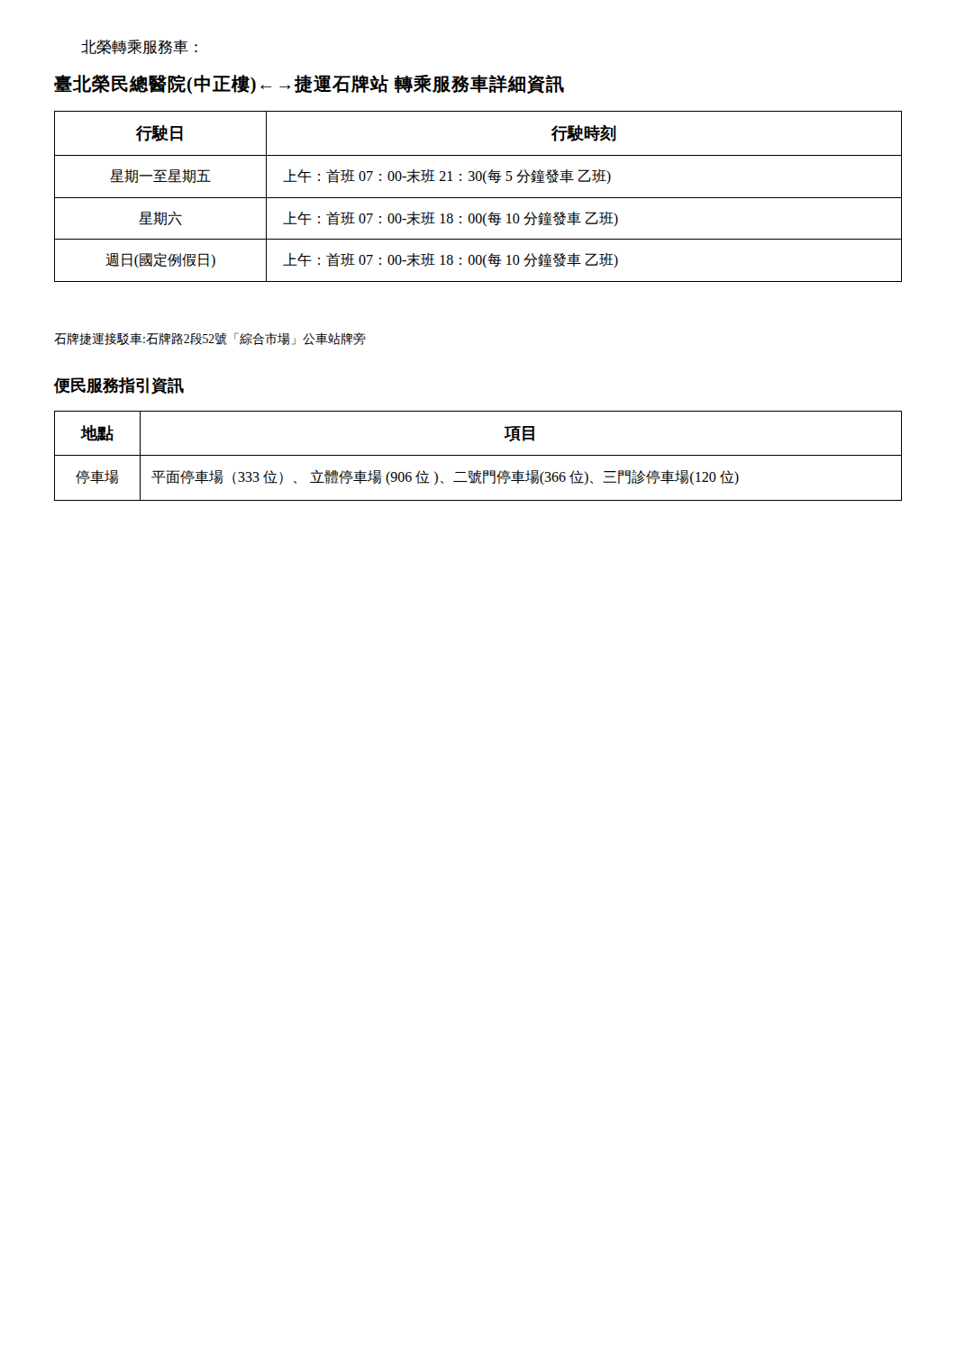北榮轉乘服務車：
臺北榮民總醫院(中正樓)←→捷運石牌站 轉乘服務車詳細資訊
| 行駛日 | 行駛時刻 |
| --- | --- |
| 星期一至星期五 | 上午：首班 07：00-末班 21：30(每 5 分鐘發車 乙班) |
| 星期六 | 上午：首班 07：00-末班 18：00(每 10 分鐘發車 乙班) |
| 週日(國定例假日) | 上午：首班 07：00-末班 18：00(每 10 分鐘發車 乙班) |
石牌捷運接駁車:石牌路2段52號「綜合市場」公車站牌旁
便民服務指引資訊
| 地點 | 項目 |
| --- | --- |
| 停車場 | 平面停車場（333 位）、 立體停車場 (906 位 )、二號門停車場(366 位)、三門診停車場(120 位) |